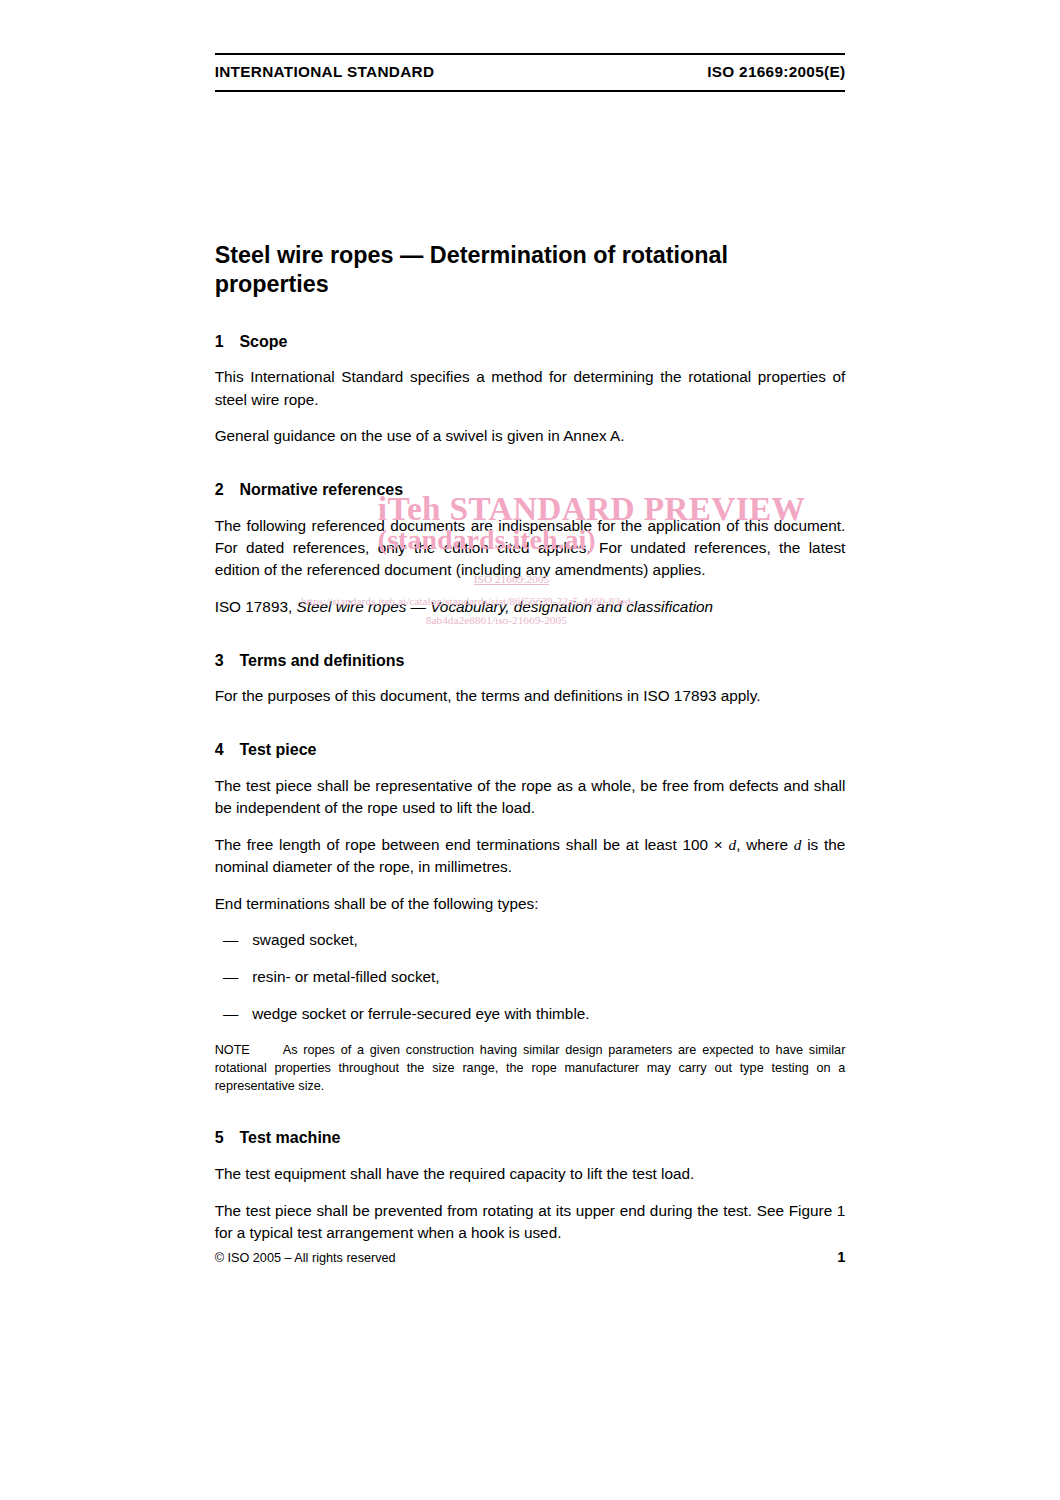International Standard ISO 21669:2005(E)
Steel wire ropes — Determination of rotational properties
1 Scope
This International Standard specifies a method for determining the rotational properties of steel wire rope.
General guidance on the use of a swivel is given in Annex A.
2 Normative references
The following referenced documents are indispensable for the application of this document. For dated references, only the edition cited applies. For undated references, the latest edition of the referenced document (including any amendments) applies.
ISO 17893, Steel wire ropes — Vocabulary, designation and classification
3 Terms and definitions
For the purposes of this document, the terms and definitions in ISO 17893 apply.
4 Test piece
The test piece shall be representative of the rope as a whole, be free from defects and shall be independent of the rope used to lift the load.
The free length of rope between end terminations shall be at least 100 × d, where d is the nominal diameter of the rope, in millimetres.
End terminations shall be of the following types:
swaged socket,
resin- or metal-filled socket,
wedge socket or ferrule-secured eye with thimble.
NOTE As ropes of a given construction having similar design parameters are expected to have similar rotational properties throughout the size range, the rope manufacturer may carry out type testing on a representative size.
5 Test machine
The test equipment shall have the required capacity to lift the test load.
The test piece shall be prevented from rotating at its upper end during the test. See Figure 1 for a typical test arrangement when a hook is used.
iTeh STANDARD PREVIEW
(standards.iteh.ai)
ISO 21669:2005
https://standards.iteh.ai/catalog/standards/sist/86f56639-22a5-4d60-83ed-
8ab4da2e8861/iso-21669-2005
© ISO 2005 – All rights reserved 1